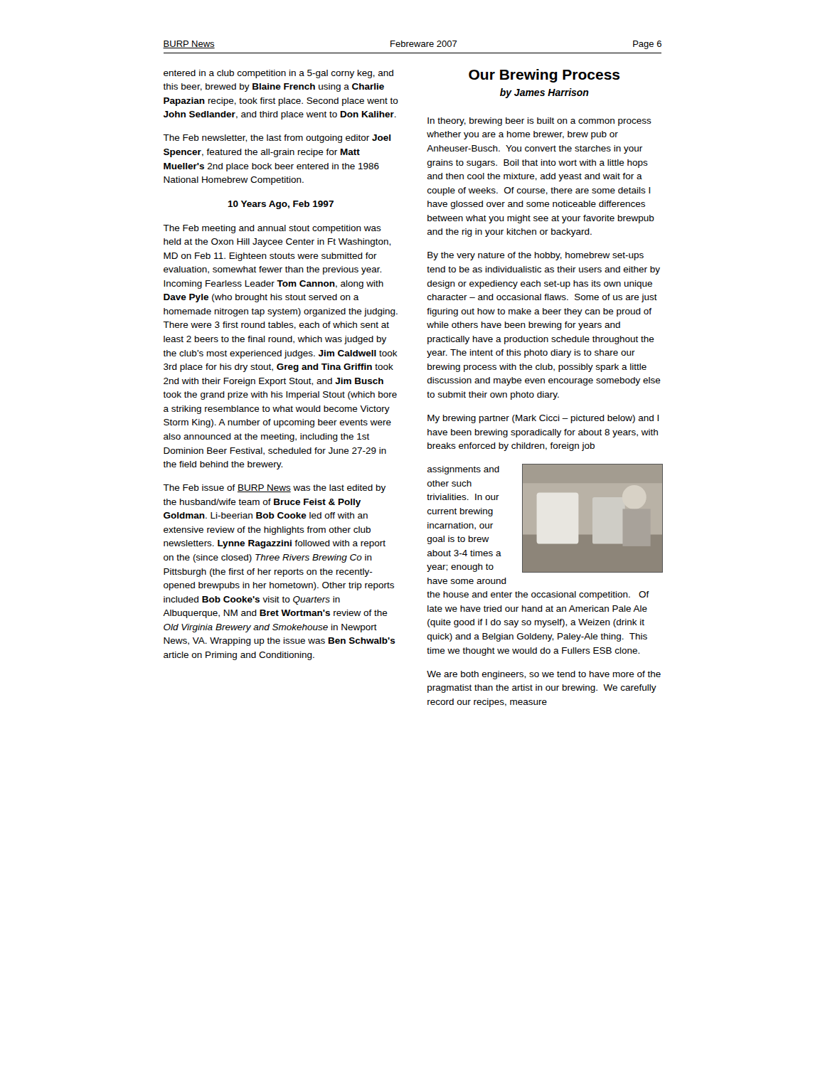BURP News Febreware 2007 Page 6
entered in a club competition in a 5-gal corny keg, and this beer, brewed by Blaine French using a Charlie Papazian recipe, took first place. Second place went to John Sedlander, and third place went to Don Kaliher.
The Feb newsletter, the last from outgoing editor Joel Spencer, featured the all-grain recipe for Matt Mueller's 2nd place bock beer entered in the 1986 National Homebrew Competition.
10 Years Ago, Feb 1997
The Feb meeting and annual stout competition was held at the Oxon Hill Jaycee Center in Ft Washington, MD on Feb 11. Eighteen stouts were submitted for evaluation, somewhat fewer than the previous year. Incoming Fearless Leader Tom Cannon, along with Dave Pyle (who brought his stout served on a homemade nitrogen tap system) organized the judging. There were 3 first round tables, each of which sent at least 2 beers to the final round, which was judged by the club's most experienced judges. Jim Caldwell took 3rd place for his dry stout, Greg and Tina Griffin took 2nd with their Foreign Export Stout, and Jim Busch took the grand prize with his Imperial Stout (which bore a striking resemblance to what would become Victory Storm King). A number of upcoming beer events were also announced at the meeting, including the 1st Dominion Beer Festival, scheduled for June 27-29 in the field behind the brewery.
The Feb issue of BURP News was the last edited by the husband/wife team of Bruce Feist & Polly Goldman. Li-beerian Bob Cooke led off with an extensive review of the highlights from other club newsletters. Lynne Ragazzini followed with a report on the (since closed) Three Rivers Brewing Co in Pittsburgh (the first of her reports on the recently-opened brewpubs in her hometown). Other trip reports included Bob Cooke's visit to Quarters in Albuquerque, NM and Bret Wortman's review of the Old Virginia Brewery and Smokehouse in Newport News, VA. Wrapping up the issue was Ben Schwalb's article on Priming and Conditioning.
Our Brewing Process
by James Harrison
In theory, brewing beer is built on a common process whether you are a home brewer, brew pub or Anheuser-Busch. You convert the starches in your grains to sugars. Boil that into wort with a little hops and then cool the mixture, add yeast and wait for a couple of weeks. Of course, there are some details I have glossed over and some noticeable differences between what you might see at your favorite brewpub and the rig in your kitchen or backyard.
By the very nature of the hobby, homebrew set-ups tend to be as individualistic as their users and either by design or expediency each set-up has its own unique character – and occasional flaws. Some of us are just figuring out how to make a beer they can be proud of while others have been brewing for years and practically have a production schedule throughout the year. The intent of this photo diary is to share our brewing process with the club, possibly spark a little discussion and maybe even encourage somebody else to submit their own photo diary.
My brewing partner (Mark Cicci – pictured below) and I have been brewing sporadically for about 8 years, with breaks enforced by children, foreign job
assignments and other such trivialities. In our current brewing incarnation, our goal is to brew about 3-4 times a year; enough to have some around the house and enter the occasional competition. Of late we have tried our hand at an American Pale Ale (quite good if I do say so myself), a Weizen (drink it quick) and a Belgian Goldeny, Paley-Ale thing. This time we thought we would do a Fullers ESB clone.
We are both engineers, so we tend to have more of the pragmatist than the artist in our brewing. We carefully record our recipes, measure